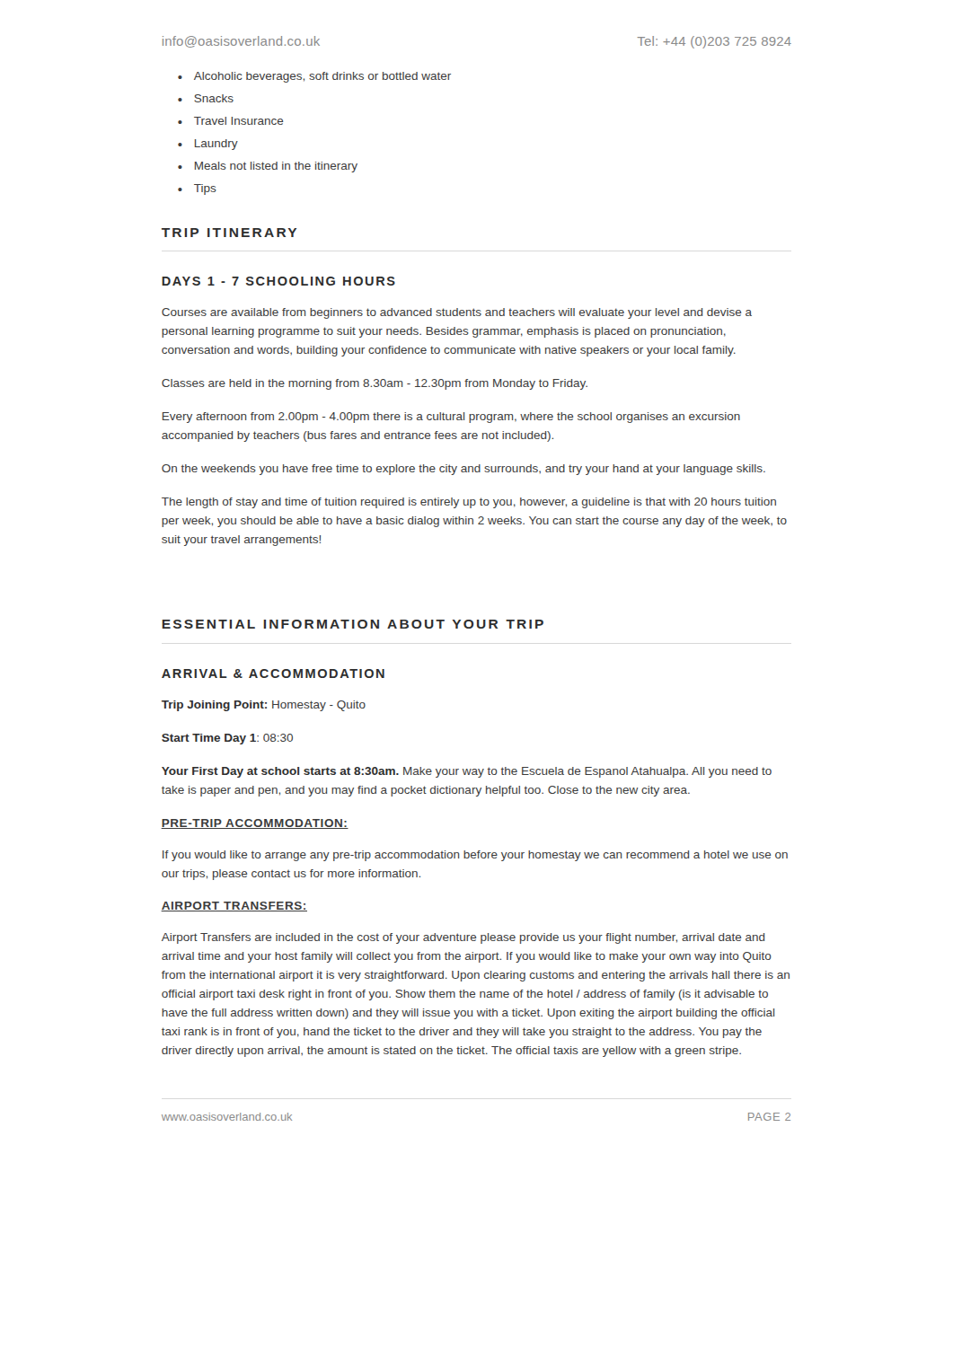info@oasisoverland.co.uk
Tel: +44 (0)203 725 8924
Alcoholic beverages, soft drinks or bottled water
Snacks
Travel Insurance
Laundry
Meals not listed in the itinerary
Tips
Trip Itinerary
Days 1 - 7 Schooling Hours
Courses are available from beginners to advanced students and teachers will evaluate your level and devise a personal learning programme to suit your needs. Besides grammar, emphasis is placed on pronunciation, conversation and words, building your confidence to communicate with native speakers or your local family.
Classes are held in the morning from 8.30am - 12.30pm from Monday to Friday.
Every afternoon from 2.00pm - 4.00pm there is a cultural program, where the school organises an excursion accompanied by teachers (bus fares and entrance fees are not included).
On the weekends you have free time to explore the city and surrounds, and try your hand at your language skills.
The length of stay and time of tuition required is entirely up to you, however, a guideline is that with 20 hours tuition per week, you should be able to have a basic dialog within 2 weeks. You can start the course any day of the week, to suit your travel arrangements!
Essential Information About Your Trip
Arrival & Accommodation
Trip Joining Point: Homestay - Quito
Start Time Day 1: 08:30
Your First Day at school starts at 8:30am. Make your way to the Escuela de Espanol Atahualpa. All you need to take is paper and pen, and you may find a pocket dictionary helpful too. Close to the new city area.
PRE-TRIP ACCOMMODATION:
If you would like to arrange any pre-trip accommodation before your homestay we can recommend a hotel we use on our trips, please contact us for more information.
AIRPORT TRANSFERS:
Airport Transfers are included in the cost of your adventure please provide us your flight number, arrival date and arrival time and your host family will collect you from the airport. If you would like to make your own way into Quito from the international airport it is very straightforward. Upon clearing customs and entering the arrivals hall there is an official airport taxi desk right in front of you. Show them the name of the hotel / address of family (is it advisable to have the full address written down) and they will issue you with a ticket. Upon exiting the airport building the official taxi rank is in front of you, hand the ticket to the driver and they will take you straight to the address. You pay the driver directly upon arrival, the amount is stated on the ticket. The official taxis are yellow with a green stripe.
www.oasisoverland.co.uk
PAGE 2